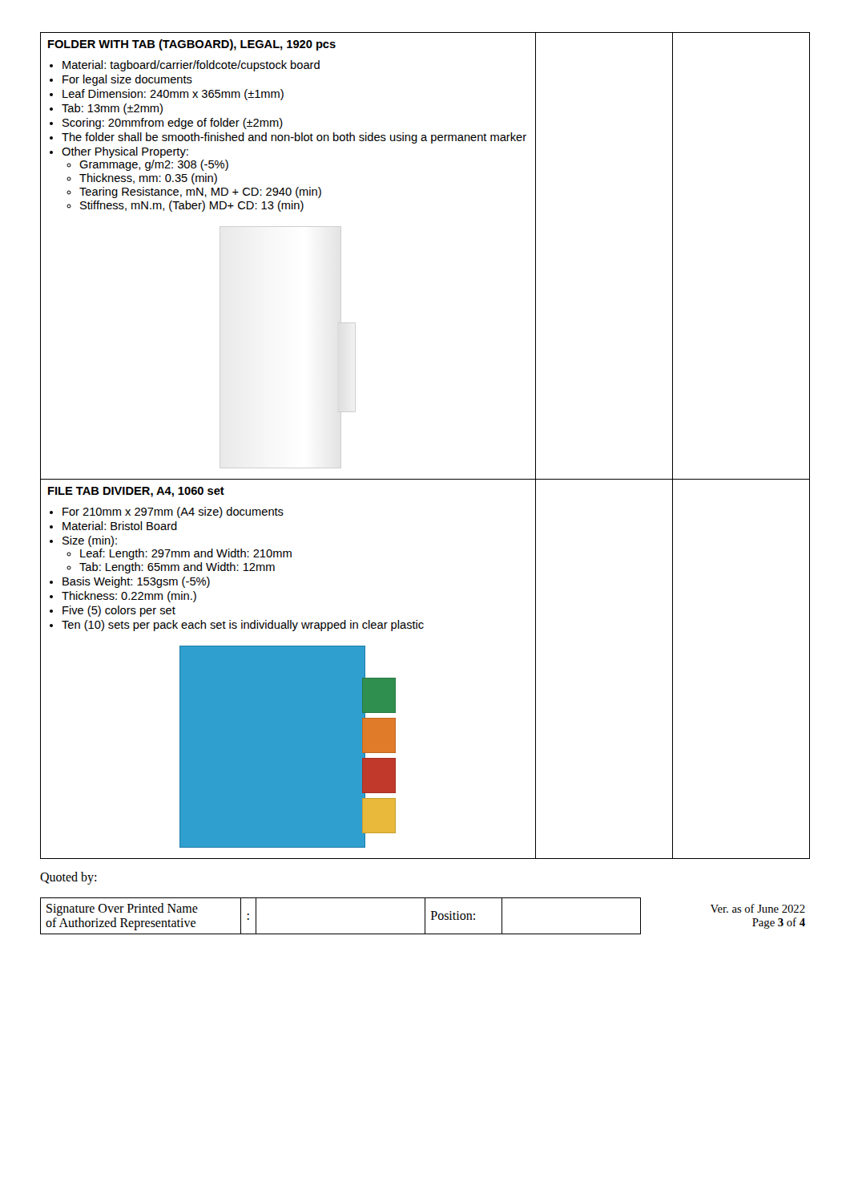| FOLDER WITH TAB (TAGBOARD), LEGAL, 1920 pcs Material: tagboard/carrier/foldcote/cupstock board For legal size documents Leaf Dimension: 240mm x 365mm (±1mm) Tab: 13mm (±2mm) Scoring: 20mmfrom edge of folder (±2mm) The folder shall be smooth-finished and non-blot on both sides using a permanent marker Other Physical Property: Grammage, g/m2: 308 (-5%) Thickness, mm: 0.35 (min) Tearing Resistance, mN, MD + CD: 2940 (min) Stiffness, mN.m, (Taber) MD+ CD: 13 (min) | | |
| FILE TAB DIVIDER, A4, 1060 set For 210mm x 297mm (A4 size) documents Material: Bristol Board Size (min): Leaf: Length: 297mm and Width: 210mm Tab: Length: 65mm and Width: 12mm Basis Weight: 153gsm (-5%) Thickness: 0.22mm (min.) Five (5) colors per set Ten (10) sets per pack each set is individually wrapped in clear plastic | | |
Quoted by:
| Signature Over Printed Name of Authorized Representative | : | | Position: | | Ver. as of June 2022 Page 3 of 4 |